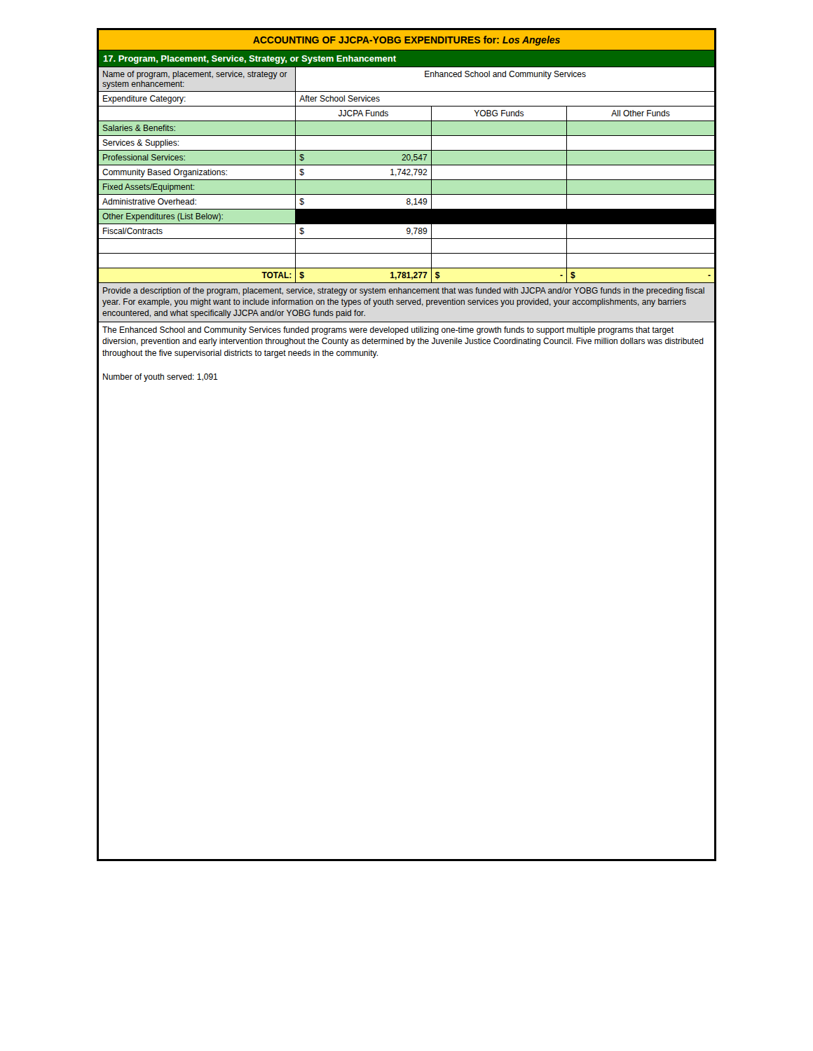| ACCOUNTING OF JJCPA-YOBG EXPENDITURES for: Los Angeles |
| 17. Program, Placement, Service, Strategy, or System Enhancement |
| Name of program, placement, service, strategy or system enhancement: | Enhanced School and Community Services |
| Expenditure Category: | After School Services |
| | JJCPA Funds | YOBG Funds | All Other Funds |
| Salaries & Benefits: | | | |
| Services & Supplies: | | | |
| Professional Services: | $ 20,547 | | |
| Community Based Organizations: | $ 1,742,792 | | |
| Fixed Assets/Equipment: | | | |
| Administrative Overhead: | $ 8,149 | | |
| Other Expenditures (List Below): | | | |
| Fiscal/Contracts | $ 9,789 | | |
| TOTAL: | $ 1,781,277 | $ - | $ - |
| Provide a description of the program, placement, service, strategy or system enhancement that was funded with JJCPA and/or YOBG funds in the preceding fiscal year. For example, you might want to include information on the types of youth served, prevention services you provided, your accomplishments, any barriers encountered, and what specifically JJCPA and/or YOBG funds paid for. |
| The Enhanced School and Community Services funded programs were developed utilizing one-time growth funds to support multiple programs that target diversion, prevention and early intervention throughout the County as determined by the Juvenile Justice Coordinating Council. Five million dollars was distributed throughout the five supervisorial districts to target needs in the community. Number of youth served: 1,091 |